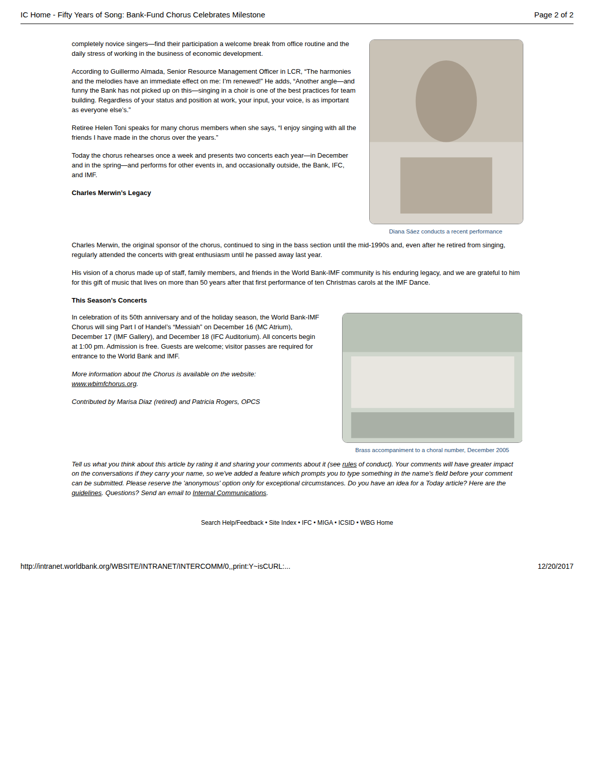IC Home - Fifty Years of Song: Bank-Fund Chorus Celebrates Milestone
Page 2 of 2
Diana Sáez conducts a recent performance
completely novice singers—find their participation a welcome break from office routine and the daily stress of working in the business of economic development.
According to Guillermo Almada, Senior Resource Management Officer in LCR, “The harmonies and the melodies have an immediate effect on me: I’m renewed!” He adds, “Another angle—and funny the Bank has not picked up on this—singing in a choir is one of the best practices for team building. Regardless of your status and position at work, your input, your voice, is as important as everyone else’s.”
Retiree Helen Toni speaks for many chorus members when she says, “I enjoy singing with all the friends I have made in the chorus over the years.”
Today the chorus rehearses once a week and presents two concerts each year—in December and in the spring—and performs for other events in, and occasionally outside, the Bank, IFC, and IMF.
Charles Merwin’s Legacy
Charles Merwin, the original sponsor of the chorus, continued to sing in the bass section until the mid-1990s and, even after he retired from singing, regularly attended the concerts with great enthusiasm until he passed away last year.
His vision of a chorus made up of staff, family members, and friends in the World Bank-IMF community is his enduring legacy, and we are grateful to him for this gift of music that lives on more than 50 years after that first performance of ten Christmas carols at the IMF Dance.
This Season’s Concerts
Brass accompaniment to a choral number, December 2005
In celebration of its 50th anniversary and of the holiday season, the World Bank-IMF Chorus will sing Part I of Handel’s “Messiah” on December 16 (MC Atrium), December 17 (IMF Gallery), and December 18 (IFC Auditorium). All concerts begin at 1:00 pm. Admission is free. Guests are welcome; visitor passes are required for entrance to the World Bank and IMF.
More information about the Chorus is available on the website: www.wbimfchorus.org.
Contributed by Marisa Diaz (retired) and Patricia Rogers, OPCS
Tell us what you think about this article by rating it and sharing your comments about it (see rules of conduct). Your comments will have greater impact on the conversations if they carry your name, so we've added a feature which prompts you to type something in the name's field before your comment can be submitted. Please reserve the 'anonymous' option only for exceptional circumstances. Do you have an idea for a Today article? Here are the guidelines. Questions? Send an email to Internal Communications.
Search Help/Feedback • Site Index • IFC • MIGA • ICSID • WBG Home
http://intranet.worldbank.org/WBSITE/INTRANET/INTERCOMM/0,,print:Y~isCURL:...
12/20/2017